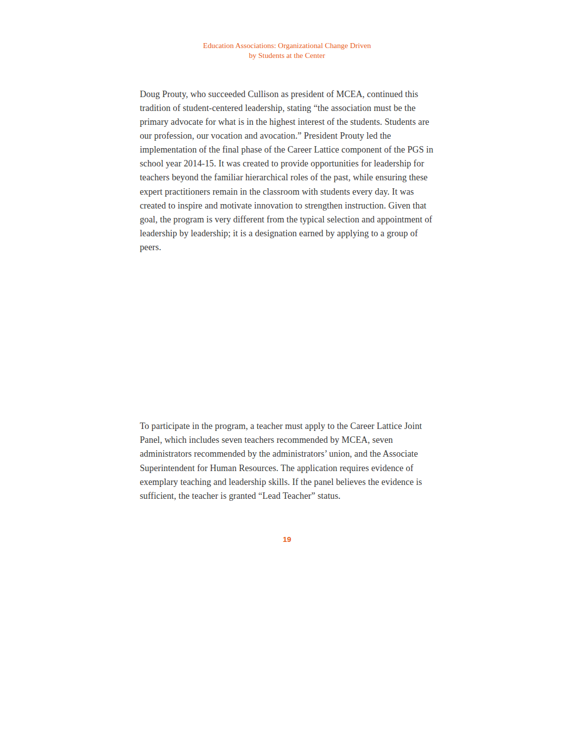Education Associations: Organizational Change Driven
by Students at the Center
Doug Prouty, who succeeded Cullison as president of MCEA, continued this tradition of student-centered leadership, stating “the association must be the primary advocate for what is in the highest interest of the students. Students are our profession, our vocation and avocation.” President Prouty led the implementation of the final phase of the Career Lattice component of the PGS in school year 2014-15. It was created to provide opportunities for leadership for teachers beyond the familiar hierarchical roles of the past, while ensuring these expert practitioners remain in the classroom with students every day. It was created to inspire and motivate innovation to strengthen instruction. Given that goal, the program is very different from the typical selection and appointment of leadership by leadership; it is a designation earned by applying to a group of peers.
To participate in the program, a teacher must apply to the Career Lattice Joint Panel, which includes seven teachers recommended by MCEA, seven administrators recommended by the administrators’ union, and the Associate Superintendent for Human Resources. The application requires evidence of exemplary teaching and leadership skills. If the panel believes the evidence is sufficient, the teacher is granted “Lead Teacher” status.
19